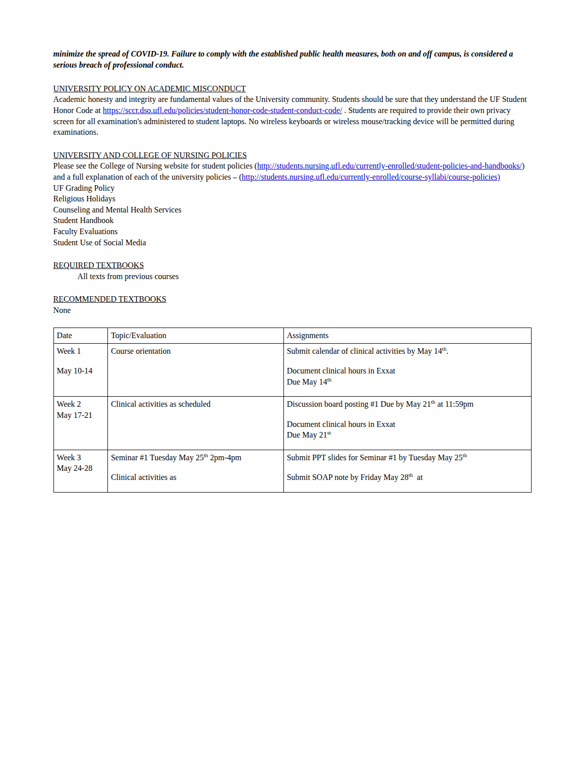minimize the spread of COVID-19. Failure to comply with the established public health measures, both on and off campus, is considered a serious breach of professional conduct.
UNIVERSITY POLICY ON ACADEMIC MISCONDUCT
Academic honesty and integrity are fundamental values of the University community. Students should be sure that they understand the UF Student Honor Code at https://sccr.dso.ufl.edu/policies/student-honor-code-student-conduct-code/ . Students are required to provide their own privacy screen for all examination's administered to student laptops. No wireless keyboards or wireless mouse/tracking device will be permitted during examinations.
UNIVERSITY AND COLLEGE OF NURSING POLICIES
Please see the College of Nursing website for student policies (http://students.nursing.ufl.edu/currently-enrolled/student-policies-and-handbooks/) and a full explanation of each of the university policies – (http://students.nursing.ufl.edu/currently-enrolled/course-syllabi/course-policies)
UF Grading Policy
Religious Holidays
Counseling and Mental Health Services
Student Handbook
Faculty Evaluations
Student Use of Social Media
REQUIRED TEXTBOOKS
All texts from previous courses
RECOMMENDED TEXTBOOKS
None
| Date | Topic/Evaluation | Assignments |
| Week 1 May 10-14 | Course orientation | Submit calendar of clinical activities by May 14 th . Document clinical hours in Exxat Due May 14 th |
| Week 2 May 17-21 | Clinical activities as scheduled | Discussion board posting #1 Due by May 21 th at 11:59pm Document clinical hours in Exxat Due May 21 st |
| Week 3 May 24-28 | Seminar #1 Tuesday May 25 th 2pm-4pm Clinical activities as | Submit PPT slides for Seminar #1 by Tuesday May 25 th Submit SOAP note by Friday May 28 th at |